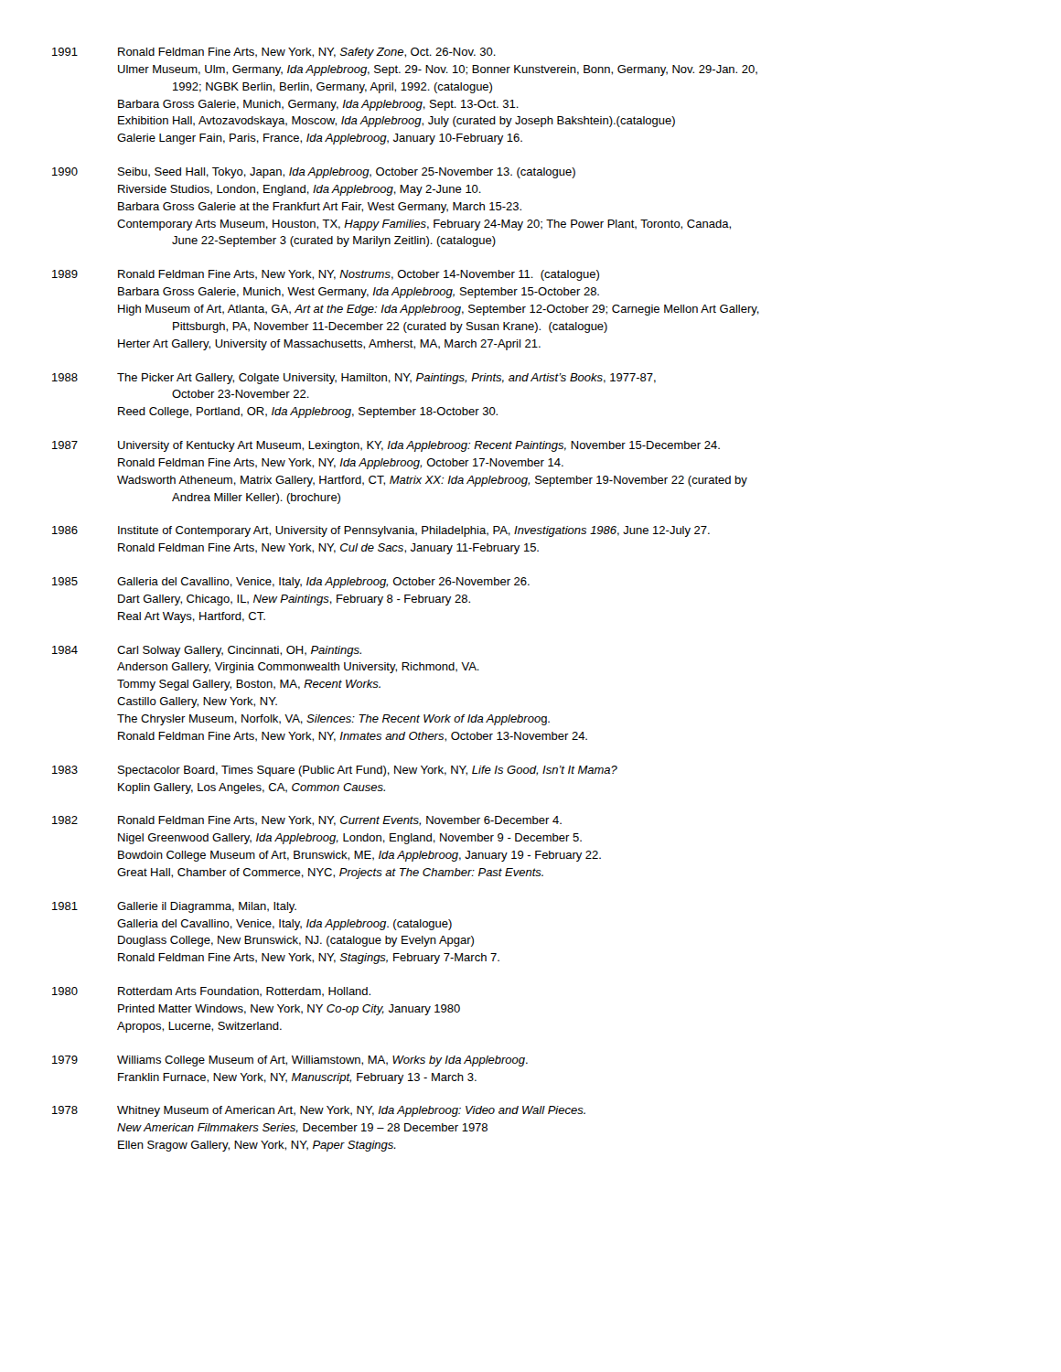| 1991 | Ronald Feldman Fine Arts, New York, NY, Safety Zone , Oct. 26-Nov. 30. Ulmer Museum, Ulm, Germany, Ida Applebroog , Sept. 29- Nov. 10; Bonner Kunstverein, Bonn, Germany, Nov. 29-Jan. 20, 1992; NGBK Berlin, Berlin, Germany, April, 1992. (catalogue) Barbara Gross Galerie, Munich, Germany, Ida Applebroog , Sept. 13-Oct. 31. Exhibition Hall, Avtozavodskaya, Moscow, Ida Applebroog , July (curated by Joseph Bakshtein).(catalogue) Galerie Langer Fain, Paris, France, Ida Applebroog , January 10-February 16. |
| 1990 | Seibu, Seed Hall, Tokyo, Japan, Ida Applebroog , October 25-November 13. (catalogue) Riverside Studios, London, England, Ida Applebroog , May 2-June 10. Barbara Gross Galerie at the Frankfurt Art Fair, West Germany, March 15-23. Contemporary Arts Museum, Houston, TX, Happy Families , February 24-May 20; The Power Plant, Toronto, Canada, June 22-September 3 (curated by Marilyn Zeitlin). (catalogue) |
| 1989 | Ronald Feldman Fine Arts, New York, NY, Nostrums , October 14-November 11. (catalogue) Barbara Gross Galerie, Munich, West Germany, Ida Applebroog, September 15-October 28. High Museum of Art, Atlanta, GA, Art at the Edge: Ida Applebroog , September 12-October 29; Carnegie Mellon Art Gallery, Pittsburgh, PA, November 11-December 22 (curated by Susan Krane). (catalogue) Herter Art Gallery, University of Massachusetts, Amherst, MA, March 27-April 21. |
| 1988 | The Picker Art Gallery, Colgate University, Hamilton, NY, Paintings, Prints, and Artist’s Books , 1977-87, October 23-November 22. Reed College, Portland, OR, Ida Applebroog , September 18-October 30. |
| 1987 | University of Kentucky Art Museum, Lexington, KY, Ida Applebroog: Recent Paintings, November 15-December 24. Ronald Feldman Fine Arts, New York, NY, Ida Applebroog, October 17-November 14. Wadsworth Atheneum, Matrix Gallery, Hartford, CT, Matrix XX: Ida Applebroog, September 19-November 22 (curated by Andrea Miller Keller). (brochure) |
| 1986 | Institute of Contemporary Art, University of Pennsylvania, Philadelphia, PA, Investigations 1986 , June 12-July 27. Ronald Feldman Fine Arts, New York, NY, Cul de Sacs , January 11-February 15. |
| 1985 | Galleria del Cavallino, Venice, Italy, Ida Applebroog, October 26-November 26. Dart Gallery, Chicago, IL, New Paintings , February 8 - February 28. Real Art Ways, Hartford, CT. |
| 1984 | Carl Solway Gallery, Cincinnati, OH, Paintings. Anderson Gallery, Virginia Commonwealth University, Richmond, VA. Tommy Segal Gallery, Boston, MA, Recent Works. Castillo Gallery, New York, NY. The Chrysler Museum, Norfolk, VA, Silences: The Recent Work of Ida Applebroo g. Ronald Feldman Fine Arts, New York, NY, Inmates and Others , October 13-November 24. |
| 1983 | Spectacolor Board, Times Square (Public Art Fund), New York, NY, Life Is Good, Isn’t It Mama? Koplin Gallery, Los Angeles, CA, Common Causes. |
| 1982 | Ronald Feldman Fine Arts, New York, NY, Current Events, November 6-December 4. Nigel Greenwood Gallery, Ida Applebroog, London, England, November 9 - December 5. Bowdoin College Museum of Art, Brunswick, ME, Ida Applebroog , January 19 - February 22. Great Hall, Chamber of Commerce, NYC, Projects at The Chamber: Past Events. |
| 1981 | Gallerie il Diagramma, Milan, Italy. Galleria del Cavallino, Venice, Italy, Ida Applebroog . (catalogue) Douglass College, New Brunswick, NJ. (catalogue by Evelyn Apgar) Ronald Feldman Fine Arts, New York, NY, Stagings, February 7-March 7. |
| 1980 | Rotterdam Arts Foundation, Rotterdam, Holland. Printed Matter Windows, New York, NY Co-op City, January 1980 Apropos, Lucerne, Switzerland. |
| 1979 | Williams College Museum of Art, Williamstown, MA, Works by Ida Applebroog . Franklin Furnace, New York, NY, Manuscript, February 13 - March 3. |
| 1978 | Whitney Museum of American Art, New York, NY, Ida Applebroog: Video and Wall Pieces. New American Filmmakers Series, December 19 – 28 December 1978 Ellen Sragow Gallery, New York, NY, Paper Stagings. |